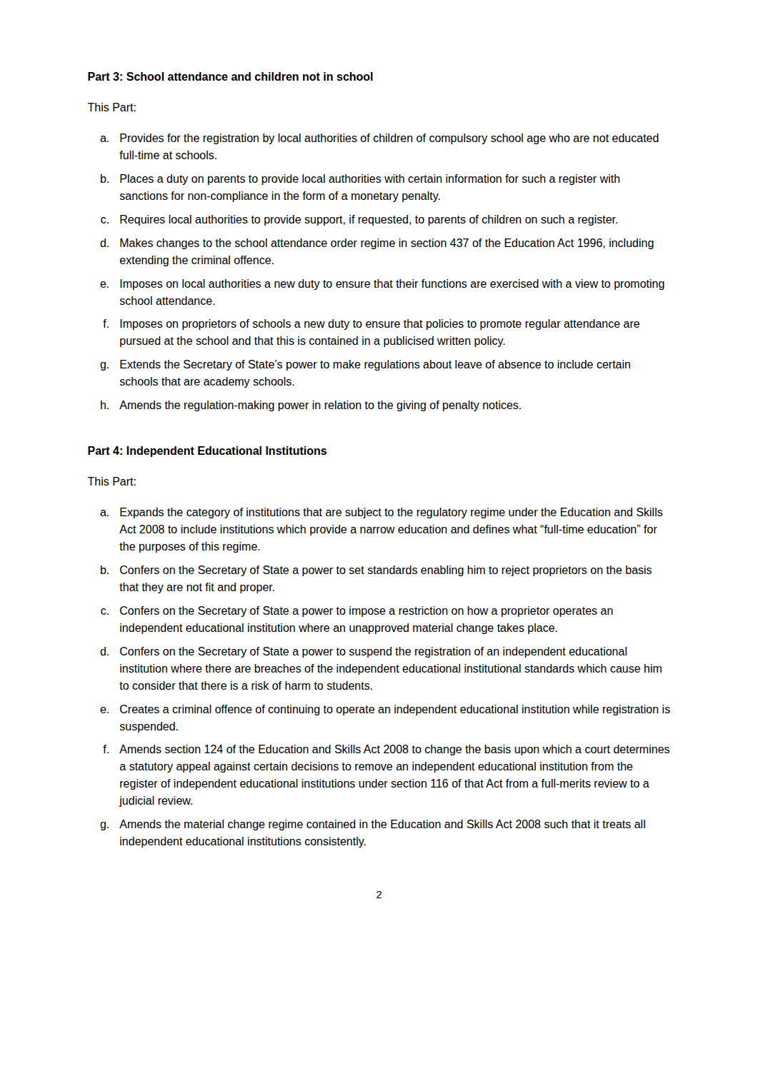Part 3: School attendance and children not in school
This Part:
Provides for the registration by local authorities of children of compulsory school age who are not educated full-time at schools.
Places a duty on parents to provide local authorities with certain information for such a register with sanctions for non-compliance in the form of a monetary penalty.
Requires local authorities to provide support, if requested, to parents of children on such a register.
Makes changes to the school attendance order regime in section 437 of the Education Act 1996, including extending the criminal offence.
Imposes on local authorities a new duty to ensure that their functions are exercised with a view to promoting school attendance.
Imposes on proprietors of schools a new duty to ensure that policies to promote regular attendance are pursued at the school and that this is contained in a publicised written policy.
Extends the Secretary of State’s power to make regulations about leave of absence to include certain schools that are academy schools.
Amends the regulation-making power in relation to the giving of penalty notices.
Part 4: Independent Educational Institutions
This Part:
Expands the category of institutions that are subject to the regulatory regime under the Education and Skills Act 2008 to include institutions which provide a narrow education and defines what “full-time education” for the purposes of this regime.
Confers on the Secretary of State a power to set standards enabling him to reject proprietors on the basis that they are not fit and proper.
Confers on the Secretary of State a power to impose a restriction on how a proprietor operates an independent educational institution where an unapproved material change takes place.
Confers on the Secretary of State a power to suspend the registration of an independent educational institution where there are breaches of the independent educational institutional standards which cause him to consider that there is a risk of harm to students.
Creates a criminal offence of continuing to operate an independent educational institution while registration is suspended.
Amends section 124 of the Education and Skills Act 2008 to change the basis upon which a court determines a statutory appeal against certain decisions to remove an independent educational institution from the register of independent educational institutions under section 116 of that Act from a full-merits review to a judicial review.
Amends the material change regime contained in the Education and Skills Act 2008 such that it treats all independent educational institutions consistently.
2